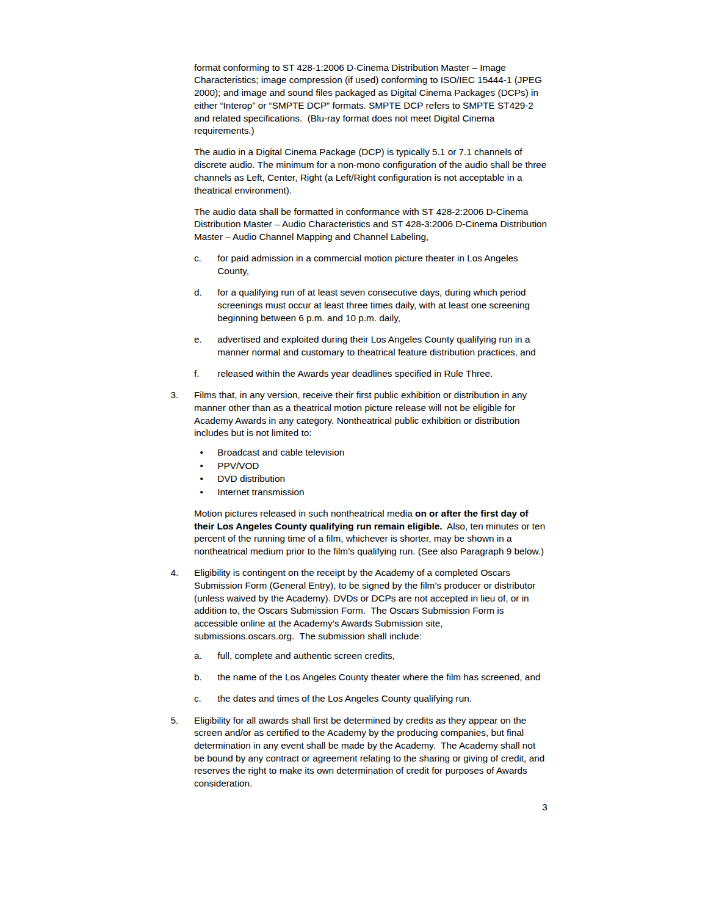format conforming to ST 428-1:2006 D-Cinema Distribution Master – Image Characteristics; image compression (if used) conforming to ISO/IEC 15444-1 (JPEG 2000); and image and sound files packaged as Digital Cinema Packages (DCPs) in either “Interop” or “SMPTE DCP” formats. SMPTE DCP refers to SMPTE ST429-2 and related specifications. (Blu-ray format does not meet Digital Cinema requirements.)
The audio in a Digital Cinema Package (DCP) is typically 5.1 or 7.1 channels of discrete audio. The minimum for a non-mono configuration of the audio shall be three channels as Left, Center, Right (a Left/Right configuration is not acceptable in a theatrical environment).
The audio data shall be formatted in conformance with ST 428-2:2006 D-Cinema Distribution Master – Audio Characteristics and ST 428-3:2006 D-Cinema Distribution Master – Audio Channel Mapping and Channel Labeling,
c. for paid admission in a commercial motion picture theater in Los Angeles County,
d. for a qualifying run of at least seven consecutive days, during which period screenings must occur at least three times daily, with at least one screening beginning between 6 p.m. and 10 p.m. daily,
e. advertised and exploited during their Los Angeles County qualifying run in a manner normal and customary to theatrical feature distribution practices, and
f. released within the Awards year deadlines specified in Rule Three.
3. Films that, in any version, receive their first public exhibition or distribution in any manner other than as a theatrical motion picture release will not be eligible for Academy Awards in any category. Nontheatrical public exhibition or distribution includes but is not limited to:
Broadcast and cable television
PPV/VOD
DVD distribution
Internet transmission
Motion pictures released in such nontheatrical media on or after the first day of their Los Angeles County qualifying run remain eligible. Also, ten minutes or ten percent of the running time of a film, whichever is shorter, may be shown in a nontheatrical medium prior to the film’s qualifying run. (See also Paragraph 9 below.)
4. Eligibility is contingent on the receipt by the Academy of a completed Oscars Submission Form (General Entry), to be signed by the film’s producer or distributor (unless waived by the Academy). DVDs or DCPs are not accepted in lieu of, or in addition to, the Oscars Submission Form. The Oscars Submission Form is accessible online at the Academy’s Awards Submission site, submissions.oscars.org. The submission shall include:
a. full, complete and authentic screen credits,
b. the name of the Los Angeles County theater where the film has screened, and
c. the dates and times of the Los Angeles County qualifying run.
5. Eligibility for all awards shall first be determined by credits as they appear on the screen and/or as certified to the Academy by the producing companies, but final determination in any event shall be made by the Academy. The Academy shall not be bound by any contract or agreement relating to the sharing or giving of credit, and reserves the right to make its own determination of credit for purposes of Awards consideration.
3